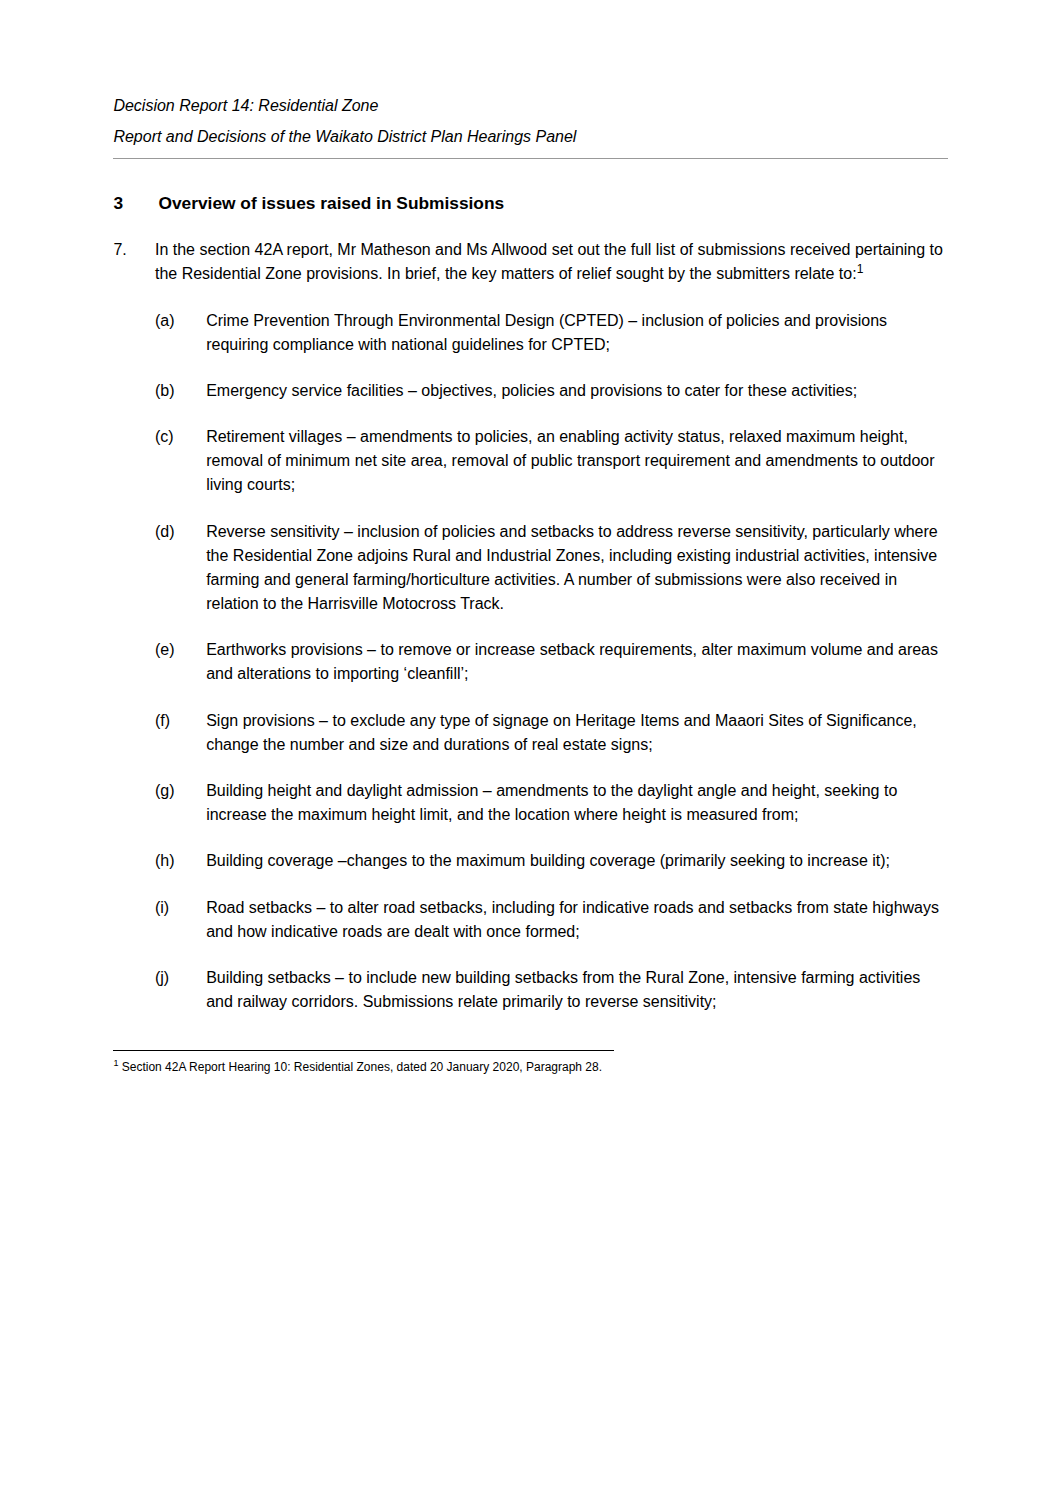Decision Report 14: Residential Zone
Report and Decisions of the Waikato District Plan Hearings Panel
3 Overview of issues raised in Submissions
7.
In the section 42A report, Mr Matheson and Ms Allwood set out the full list of submissions received pertaining to the Residential Zone provisions. In brief, the key matters of relief sought by the submitters relate to:1
(a) Crime Prevention Through Environmental Design (CPTED) – inclusion of policies and provisions requiring compliance with national guidelines for CPTED;
(b) Emergency service facilities – objectives, policies and provisions to cater for these activities;
(c) Retirement villages – amendments to policies, an enabling activity status, relaxed maximum height, removal of minimum net site area, removal of public transport requirement and amendments to outdoor living courts;
(d) Reverse sensitivity – inclusion of policies and setbacks to address reverse sensitivity, particularly where the Residential Zone adjoins Rural and Industrial Zones, including existing industrial activities, intensive farming and general farming/horticulture activities. A number of submissions were also received in relation to the Harrisville Motocross Track.
(e) Earthworks provisions – to remove or increase setback requirements, alter maximum volume and areas and alterations to importing ‘cleanfill’;
(f) Sign provisions – to exclude any type of signage on Heritage Items and Maaori Sites of Significance, change the number and size and durations of real estate signs;
(g) Building height and daylight admission – amendments to the daylight angle and height, seeking to increase the maximum height limit, and the location where height is measured from;
(h) Building coverage –changes to the maximum building coverage (primarily seeking to increase it);
(i) Road setbacks – to alter road setbacks, including for indicative roads and setbacks from state highways and how indicative roads are dealt with once formed;
(j) Building setbacks – to include new building setbacks from the Rural Zone, intensive farming activities and railway corridors. Submissions relate primarily to reverse sensitivity;
1 Section 42A Report Hearing 10: Residential Zones, dated 20 January 2020, Paragraph 28.